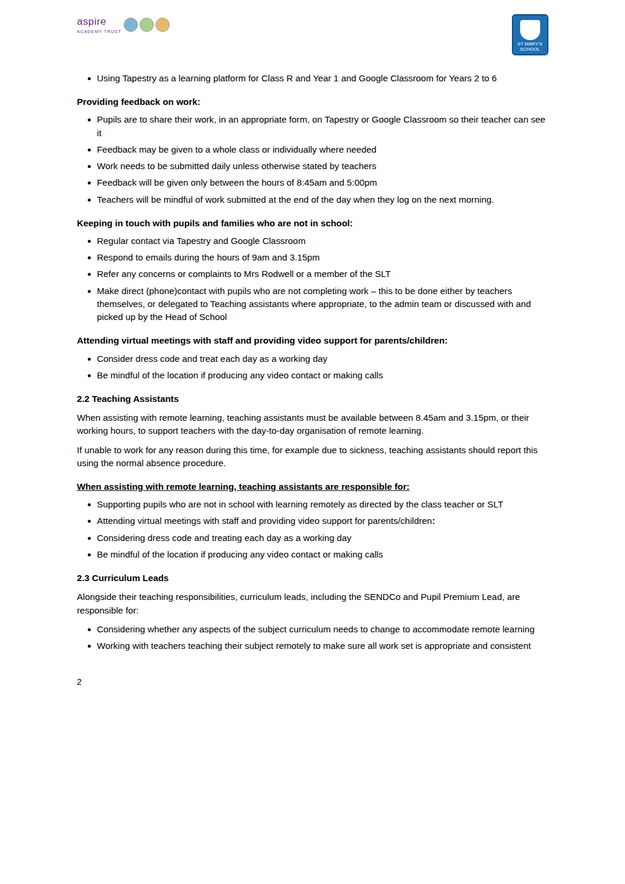aspireACADEMY TRUST
ST MARY'S
SCHOOL
Using Tapestry as a learning platform for Class R and Year 1 and Google Classroom for Years 2 to 6
Providing feedback on work:
Pupils are to share their work, in an appropriate form, on Tapestry or Google Classroom so their teacher can see it
Feedback may be given to a whole class or individually where needed
Work needs to be submitted daily unless otherwise stated by teachers
Feedback will be given only between the hours of 8:45am and 5:00pm
Teachers will be mindful of work submitted at the end of the day when they log on the next morning.
Keeping in touch with pupils and families who are not in school:
Regular contact via Tapestry and Google Classroom
Respond to emails during the hours of 9am and 3.15pm
Refer any concerns or complaints to Mrs Rodwell or a member of the SLT
Make direct (phone)contact with pupils who are not completing work – this to be done either by teachers themselves, or delegated to Teaching assistants where appropriate, to the admin team or discussed with and picked up by the Head of School
Attending virtual meetings with staff and providing video support for parents/children:
Consider dress code and treat each day as a working day
Be mindful of the location if producing any video contact or making calls
2.2 Teaching Assistants
When assisting with remote learning, teaching assistants must be available between 8.45am and 3.15pm, or their working hours, to support teachers with the day-to-day organisation of remote learning.
If unable to work for any reason during this time, for example due to sickness, teaching assistants should report this using the normal absence procedure.
When assisting with remote learning, teaching assistants are responsible for:
Supporting pupils who are not in school with learning remotely as directed by the class teacher or SLT
Attending virtual meetings with staff and providing video support for parents/children:
Considering dress code and treating each day as a working day
Be mindful of the location if producing any video contact or making calls
2.3 Curriculum Leads
Alongside their teaching responsibilities, curriculum leads, including the SENDCo and Pupil Premium Lead, are responsible for:
Considering whether any aspects of the subject curriculum needs to change to accommodate remote learning
Working with teachers teaching their subject remotely to make sure all work set is appropriate and consistent
2